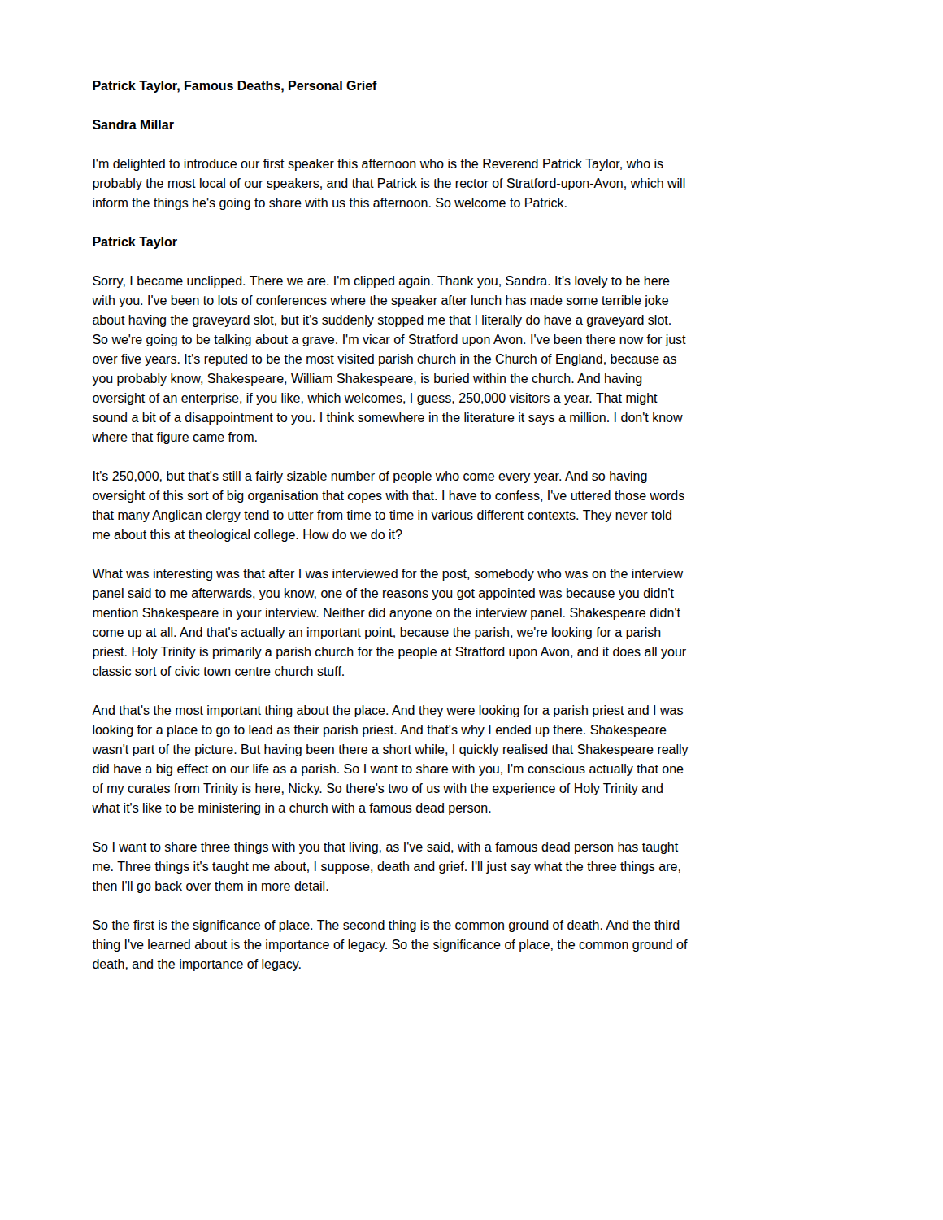Patrick Taylor, Famous Deaths, Personal Grief
Sandra Millar
I'm delighted to introduce our first speaker this afternoon who is the Reverend Patrick Taylor, who is probably the most local of our speakers, and that Patrick is the rector of Stratford-upon-Avon, which will inform the things he's going to share with us this afternoon. So welcome to Patrick.
Patrick Taylor
Sorry, I became unclipped. There we are. I'm clipped again. Thank you, Sandra. It's lovely to be here with you. I've been to lots of conferences where the speaker after lunch has made some terrible joke about having the graveyard slot, but it's suddenly stopped me that I literally do have a graveyard slot. So we're going to be talking about a grave. I'm vicar of Stratford upon Avon. I've been there now for just over five years. It's reputed to be the most visited parish church in the Church of England, because as you probably know, Shakespeare, William Shakespeare, is buried within the church. And having oversight of an enterprise, if you like, which welcomes, I guess, 250,000 visitors a year. That might sound a bit of a disappointment to you. I think somewhere in the literature it says a million. I don't know where that figure came from.
It's 250,000, but that's still a fairly sizable number of people who come every year. And so having oversight of this sort of big organisation that copes with that. I have to confess, I've uttered those words that many Anglican clergy tend to utter from time to time in various different contexts. They never told me about this at theological college. How do we do it?
What was interesting was that after I was interviewed for the post, somebody who was on the interview panel said to me afterwards, you know, one of the reasons you got appointed was because you didn't mention Shakespeare in your interview. Neither did anyone on the interview panel. Shakespeare didn't come up at all. And that's actually an important point, because the parish, we're looking for a parish priest. Holy Trinity is primarily a parish church for the people at Stratford upon Avon, and it does all your classic sort of civic town centre church stuff.
And that's the most important thing about the place. And they were looking for a parish priest and I was looking for a place to go to lead as their parish priest. And that's why I ended up there. Shakespeare wasn't part of the picture. But having been there a short while, I quickly realised that Shakespeare really did have a big effect on our life as a parish. So I want to share with you, I'm conscious actually that one of my curates from Trinity is here, Nicky. So there's two of us with the experience of Holy Trinity and what it's like to be ministering in a church with a famous dead person.
So I want to share three things with you that living, as I've said, with a famous dead person has taught me. Three things it's taught me about, I suppose, death and grief. I'll just say what the three things are, then I'll go back over them in more detail.
So the first is the significance of place. The second thing is the common ground of death. And the third thing I've learned about is the importance of legacy. So the significance of place, the common ground of death, and the importance of legacy.